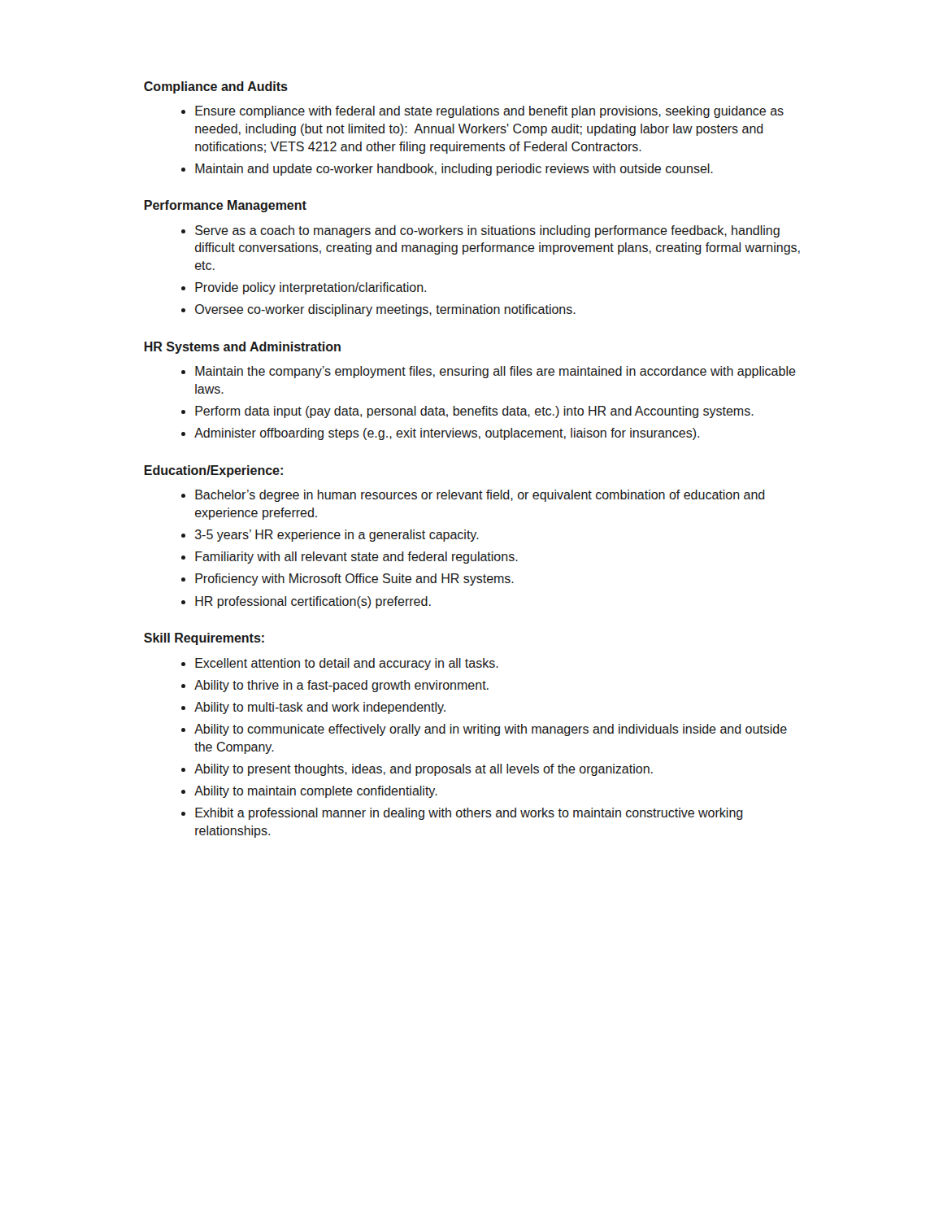Compliance and Audits
Ensure compliance with federal and state regulations and benefit plan provisions, seeking guidance as needed, including (but not limited to): Annual Workers' Comp audit; updating labor law posters and notifications; VETS 4212 and other filing requirements of Federal Contractors.
Maintain and update co-worker handbook, including periodic reviews with outside counsel.
Performance Management
Serve as a coach to managers and co-workers in situations including performance feedback, handling difficult conversations, creating and managing performance improvement plans, creating formal warnings, etc.
Provide policy interpretation/clarification.
Oversee co-worker disciplinary meetings, termination notifications.
HR Systems and Administration
Maintain the company’s employment files, ensuring all files are maintained in accordance with applicable laws.
Perform data input (pay data, personal data, benefits data, etc.) into HR and Accounting systems.
Administer offboarding steps (e.g., exit interviews, outplacement, liaison for insurances).
Education/Experience:
Bachelor’s degree in human resources or relevant field, or equivalent combination of education and experience preferred.
3-5 years’ HR experience in a generalist capacity.
Familiarity with all relevant state and federal regulations.
Proficiency with Microsoft Office Suite and HR systems.
HR professional certification(s) preferred.
Skill Requirements:
Excellent attention to detail and accuracy in all tasks.
Ability to thrive in a fast-paced growth environment.
Ability to multi-task and work independently.
Ability to communicate effectively orally and in writing with managers and individuals inside and outside the Company.
Ability to present thoughts, ideas, and proposals at all levels of the organization.
Ability to maintain complete confidentiality.
Exhibit a professional manner in dealing with others and works to maintain constructive working relationships.